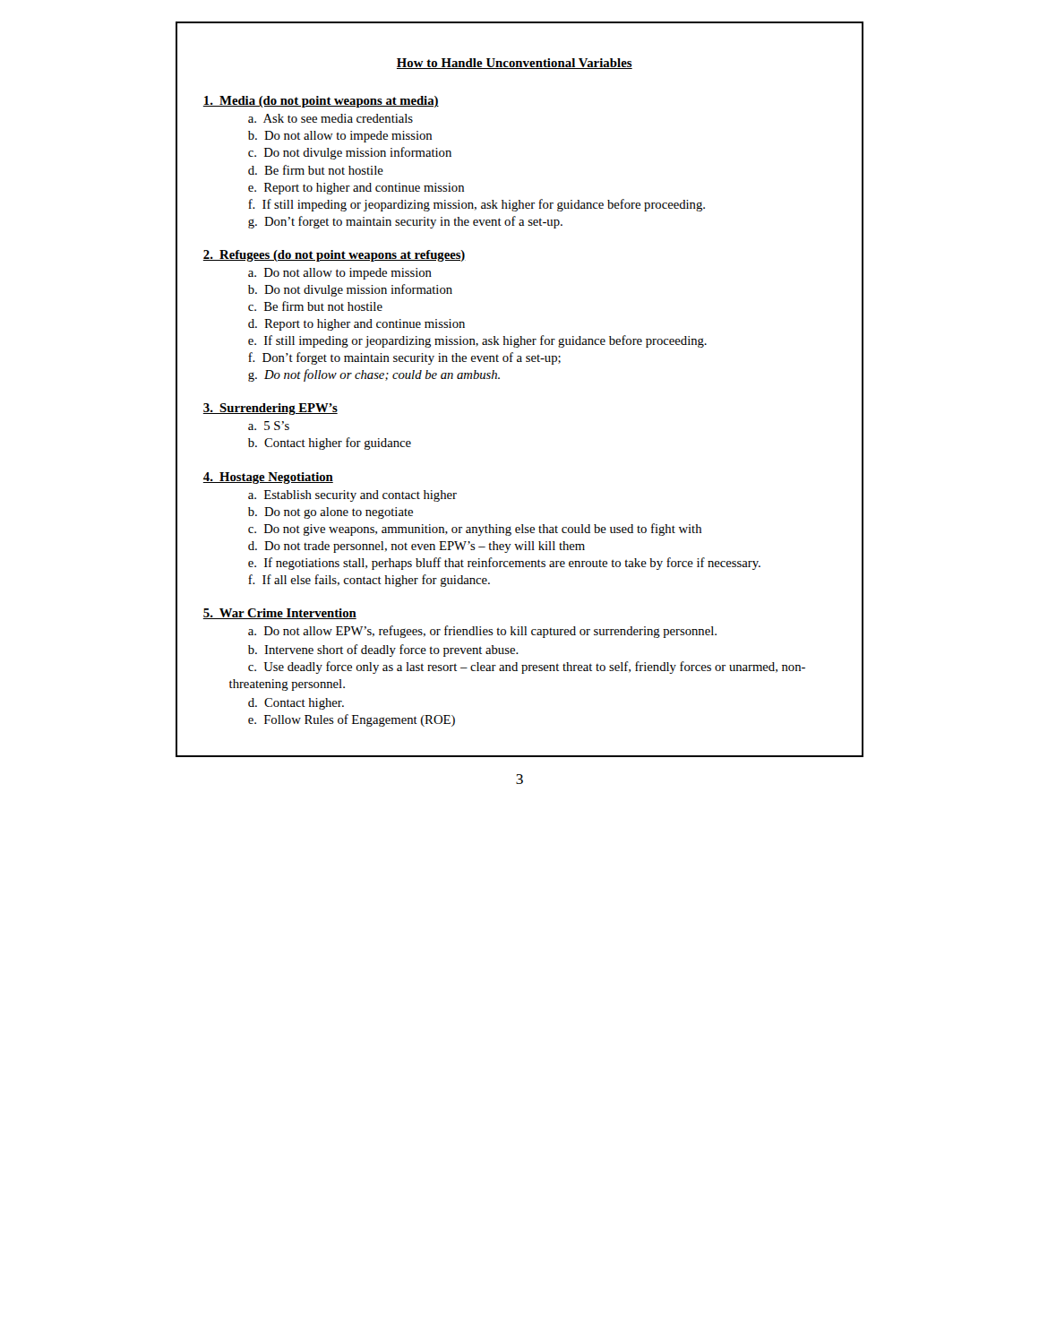How to Handle Unconventional Variables
1. Media (do not point weapons at media)
a. Ask to see media credentials
b. Do not allow to impede mission
c. Do not divulge mission information
d. Be firm but not hostile
e. Report to higher and continue mission
f. If still impeding or jeopardizing mission, ask higher for guidance before proceeding.
g. Don’t forget to maintain security in the event of a set-up.
2. Refugees (do not point weapons at refugees)
a. Do not allow to impede mission
b. Do not divulge mission information
c. Be firm but not hostile
d. Report to higher and continue mission
e. If still impeding or jeopardizing mission, ask higher for guidance before proceeding.
f. Don’t forget to maintain security in the event of a set-up;
g. Do not follow or chase; could be an ambush.
3. Surrendering EPW’s
a. 5 S’s
b. Contact higher for guidance
4. Hostage Negotiation
a. Establish security and contact higher
b. Do not go alone to negotiate
c. Do not give weapons, ammunition, or anything else that could be used to fight with
d. Do not trade personnel, not even EPW’s – they will kill them
e. If negotiations stall, perhaps bluff that reinforcements are enroute to take by force if necessary.
f. If all else fails, contact higher for guidance.
5. War Crime Intervention
a. Do not allow EPW’s, refugees, or friendlies to kill captured or surrendering personnel.
b. Intervene short of deadly force to prevent abuse.
c. Use deadly force only as a last resort – clear and present threat to self, friendly forces or unarmed, non-threatening personnel.
d. Contact higher.
e. Follow Rules of Engagement (ROE)
3